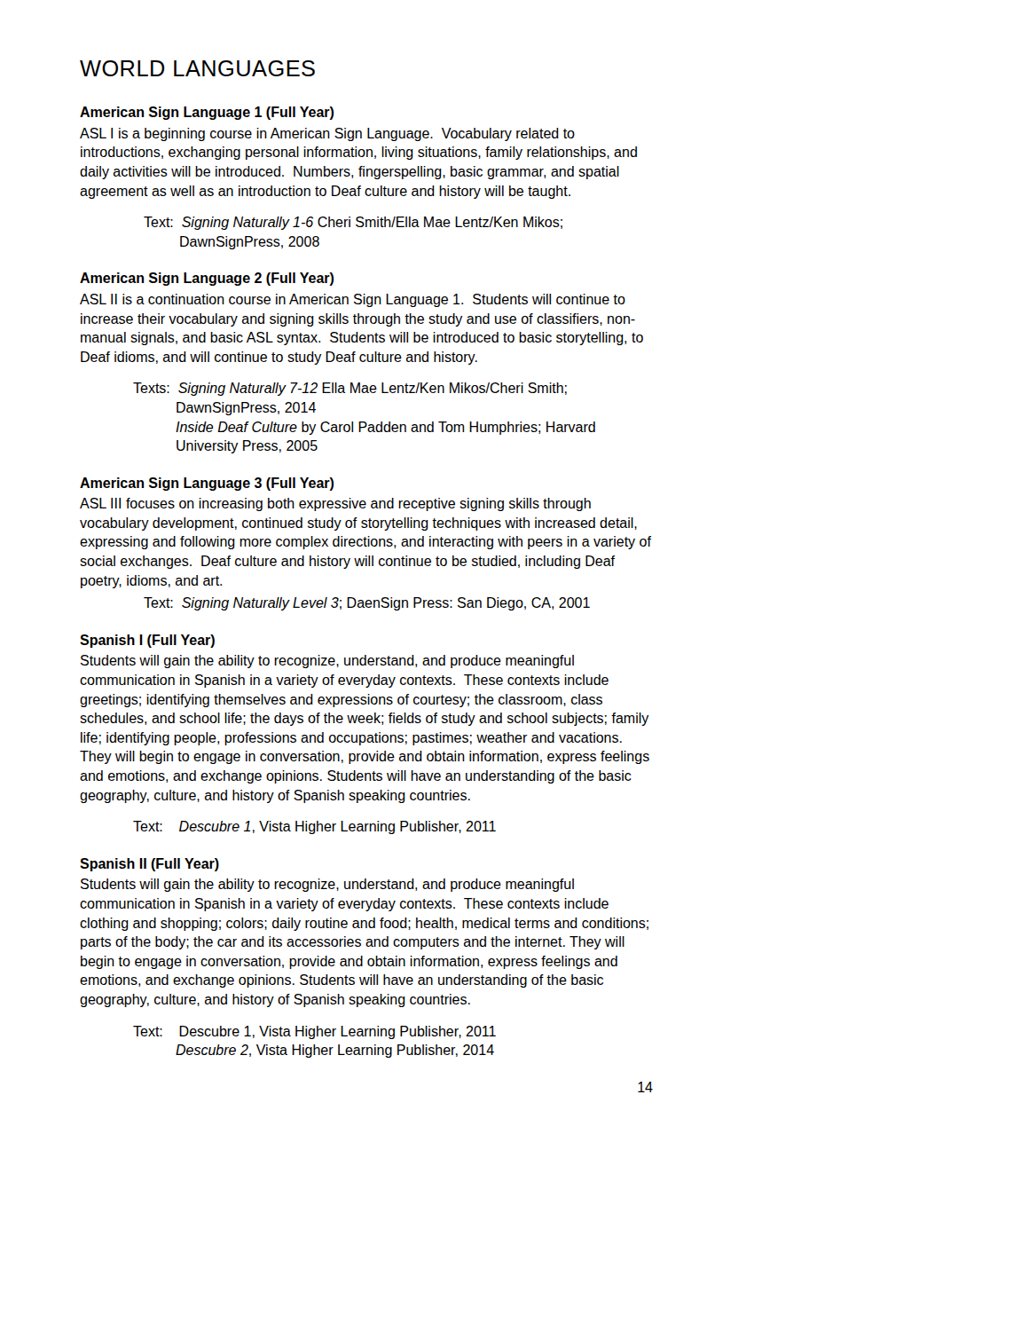WORLD LANGUAGES
American Sign Language 1 (Full Year)
ASL I is a beginning course in American Sign Language. Vocabulary related to introductions, exchanging personal information, living situations, family relationships, and daily activities will be introduced. Numbers, fingerspelling, basic grammar, and spatial agreement as well as an introduction to Deaf culture and history will be taught.
Text: Signing Naturally 1-6 Cheri Smith/Ella Mae Lentz/Ken Mikos; DawnSignPress, 2008
American Sign Language 2 (Full Year)
ASL II is a continuation course in American Sign Language 1. Students will continue to increase their vocabulary and signing skills through the study and use of classifiers, non-manual signals, and basic ASL syntax. Students will be introduced to basic storytelling, to Deaf idioms, and will continue to study Deaf culture and history.
Texts: Signing Naturally 7-12 Ella Mae Lentz/Ken Mikos/Cheri Smith; DawnSignPress, 2014
Inside Deaf Culture by Carol Padden and Tom Humphries; Harvard University Press, 2005
American Sign Language 3 (Full Year)
ASL III focuses on increasing both expressive and receptive signing skills through vocabulary development, continued study of storytelling techniques with increased detail, expressing and following more complex directions, and interacting with peers in a variety of social exchanges. Deaf culture and history will continue to be studied, including Deaf poetry, idioms, and art.
Text: Signing Naturally Level 3; DaenSign Press: San Diego, CA, 2001
Spanish I (Full Year)
Students will gain the ability to recognize, understand, and produce meaningful communication in Spanish in a variety of everyday contexts. These contexts include greetings; identifying themselves and expressions of courtesy; the classroom, class schedules, and school life; the days of the week; fields of study and school subjects; family life; identifying people, professions and occupations; pastimes; weather and vacations. They will begin to engage in conversation, provide and obtain information, express feelings and emotions, and exchange opinions. Students will have an understanding of the basic geography, culture, and history of Spanish speaking countries.
Text: Descubre 1, Vista Higher Learning Publisher, 2011
Spanish II (Full Year)
Students will gain the ability to recognize, understand, and produce meaningful communication in Spanish in a variety of everyday contexts. These contexts include clothing and shopping; colors; daily routine and food; health, medical terms and conditions; parts of the body; the car and its accessories and computers and the internet. They will begin to engage in conversation, provide and obtain information, express feelings and emotions, and exchange opinions. Students will have an understanding of the basic geography, culture, and history of Spanish speaking countries.
Text: Descubre 1, Vista Higher Learning Publisher, 2011
Descubre 2, Vista Higher Learning Publisher, 2014
14